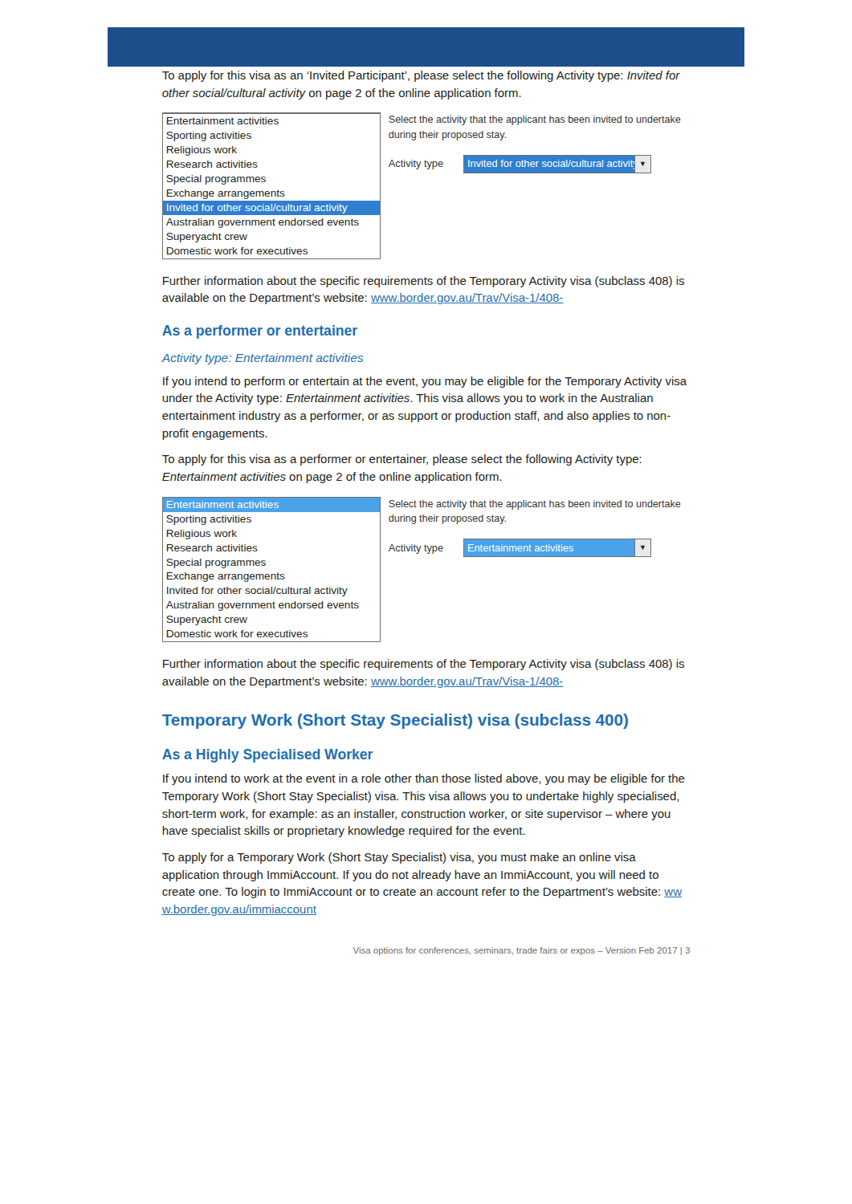To apply for this visa as an ‘Invited Participant’, please select the following Activity type: Invited for other social/cultural activity on page 2 of the online application form.
Entertainment activities
Sporting activities
Religious work
Research activities
Special programmes
Exchange arrangements
Invited for other social/cultural activity
Australian government endorsed events
Superyacht crew
Domestic work for executives
Select the activity that the applicant has been invited to undertake during their proposed stay.
Activity type
Invited for other social/cultural activity
▼
Further information about the specific requirements of the Temporary Activity visa (subclass 408) is available on the Department’s website: www.border.gov.au/Trav/Visa-1/408-
As a performer or entertainer
Activity type: Entertainment activities
If you intend to perform or entertain at the event, you may be eligible for the Temporary Activity visa under the Activity type: Entertainment activities. This visa allows you to work in the Australian entertainment industry as a performer, or as support or production staff, and also applies to non-profit engagements.
To apply for this visa as a performer or entertainer, please select the following Activity type: Entertainment activities on page 2 of the online application form.
Entertainment activities
Sporting activities
Religious work
Research activities
Special programmes
Exchange arrangements
Invited for other social/cultural activity
Australian government endorsed events
Superyacht crew
Domestic work for executives
Select the activity that the applicant has been invited to undertake during their proposed stay.
Activity type
Entertainment activities
▼
Further information about the specific requirements of the Temporary Activity visa (subclass 408) is available on the Department’s website: www.border.gov.au/Trav/Visa-1/408-
Temporary Work (Short Stay Specialist) visa (subclass 400)
As a Highly Specialised Worker
If you intend to work at the event in a role other than those listed above, you may be eligible for the Temporary Work (Short Stay Specialist) visa. This visa allows you to undertake highly specialised, short-term work, for example: as an installer, construction worker, or site supervisor – where you have specialist skills or proprietary knowledge required for the event.
To apply for a Temporary Work (Short Stay Specialist) visa, you must make an online visa application through ImmiAccount. If you do not already have an ImmiAccount, you will need to create one. To login to ImmiAccount or to create an account refer to the Department’s website: www.border.gov.au/immiaccount
Visa options for conferences, seminars, trade fairs or expos – Version Feb 2017 | 3